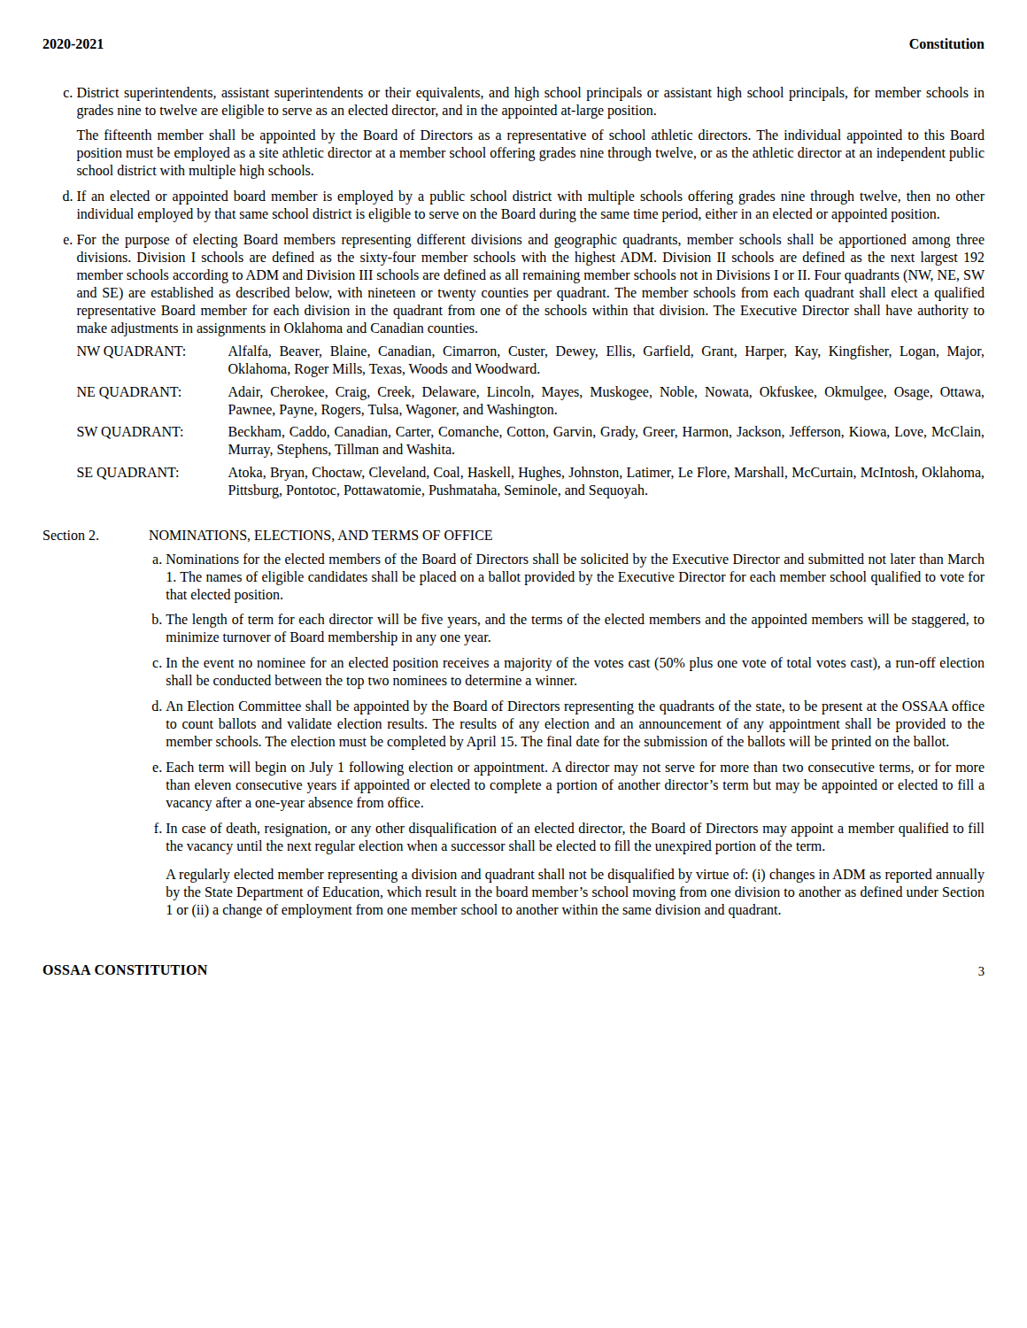2020-2021
Constitution
District superintendents, assistant superintendents or their equivalents, and high school principals or assistant high school principals, for member schools in grades nine to twelve are eligible to serve as an elected director, and in the appointed at-large position.
The fifteenth member shall be appointed by the Board of Directors as a representative of school athletic directors. The individual appointed to this Board position must be employed as a site athletic director at a member school offering grades nine through twelve, or as the athletic director at an independent public school district with multiple high schools.
If an elected or appointed board member is employed by a public school district with multiple schools offering grades nine through twelve, then no other individual employed by that same school district is eligible to serve on the Board during the same time period, either in an elected or appointed position.
For the purpose of electing Board members representing different divisions and geographic quadrants, member schools shall be apportioned among three divisions. Division I schools are defined as the sixty-four member schools with the highest ADM. Division II schools are defined as the next largest 192 member schools according to ADM and Division III schools are defined as all remaining member schools not in Divisions I or II. Four quadrants (NW, NE, SW and SE) are established as described below, with nineteen or twenty counties per quadrant. The member schools from each quadrant shall elect a qualified representative Board member for each division in the quadrant from one of the schools within that division. The Executive Director shall have authority to make adjustments in assignments in Oklahoma and Canadian counties.
| NW QUADRANT: | Alfalfa, Beaver, Blaine, Canadian, Cimarron, Custer, Dewey, Ellis, Garfield, Grant, Harper, Kay, Kingfisher, Logan, Major, Oklahoma, Roger Mills, Texas, Woods and Woodward. |
| NE QUADRANT: | Adair, Cherokee, Craig, Creek, Delaware, Lincoln, Mayes, Muskogee, Noble, Nowata, Okfuskee, Okmulgee, Osage, Ottawa, Pawnee, Payne, Rogers, Tulsa, Wagoner, and Washington. |
| SW QUADRANT: | Beckham, Caddo, Canadian, Carter, Comanche, Cotton, Garvin, Grady, Greer, Harmon, Jackson, Jefferson, Kiowa, Love, McClain, Murray, Stephens, Tillman and Washita. |
| SE QUADRANT: | Atoka, Bryan, Choctaw, Cleveland, Coal, Haskell, Hughes, Johnston, Latimer, Le Flore, Marshall, McCurtain, McIntosh, Oklahoma, Pittsburg, Pontotoc, Pottawatomie, Pushmataha, Seminole, and Sequoyah. |
Section 2.
NOMINATIONS, ELECTIONS, AND TERMS OF OFFICE
Nominations for the elected members of the Board of Directors shall be solicited by the Executive Director and submitted not later than March 1. The names of eligible candidates shall be placed on a ballot provided by the Executive Director for each member school qualified to vote for that elected position.
The length of term for each director will be five years, and the terms of the elected members and the appointed members will be staggered, to minimize turnover of Board membership in any one year.
In the event no nominee for an elected position receives a majority of the votes cast (50% plus one vote of total votes cast), a run-off election shall be conducted between the top two nominees to determine a winner.
An Election Committee shall be appointed by the Board of Directors representing the quadrants of the state, to be present at the OSSAA office to count ballots and validate election results. The results of any election and an announcement of any appointment shall be provided to the member schools. The election must be completed by April 15. The final date for the submission of the ballots will be printed on the ballot.
Each term will begin on July 1 following election or appointment. A director may not serve for more than two consecutive terms, or for more than eleven consecutive years if appointed or elected to complete a portion of another director’s term but may be appointed or elected to fill a vacancy after a one-year absence from office.
In case of death, resignation, or any other disqualification of an elected director, the Board of Directors may appoint a member qualified to fill the vacancy until the next regular election when a successor shall be elected to fill the unexpired portion of the term.
A regularly elected member representing a division and quadrant shall not be disqualified by virtue of: (i) changes in ADM as reported annually by the State Department of Education, which result in the board member’s school moving from one division to another as defined under Section 1 or (ii) a change of employment from one member school to another within the same division and quadrant.
OSSAA CONSTITUTION
3